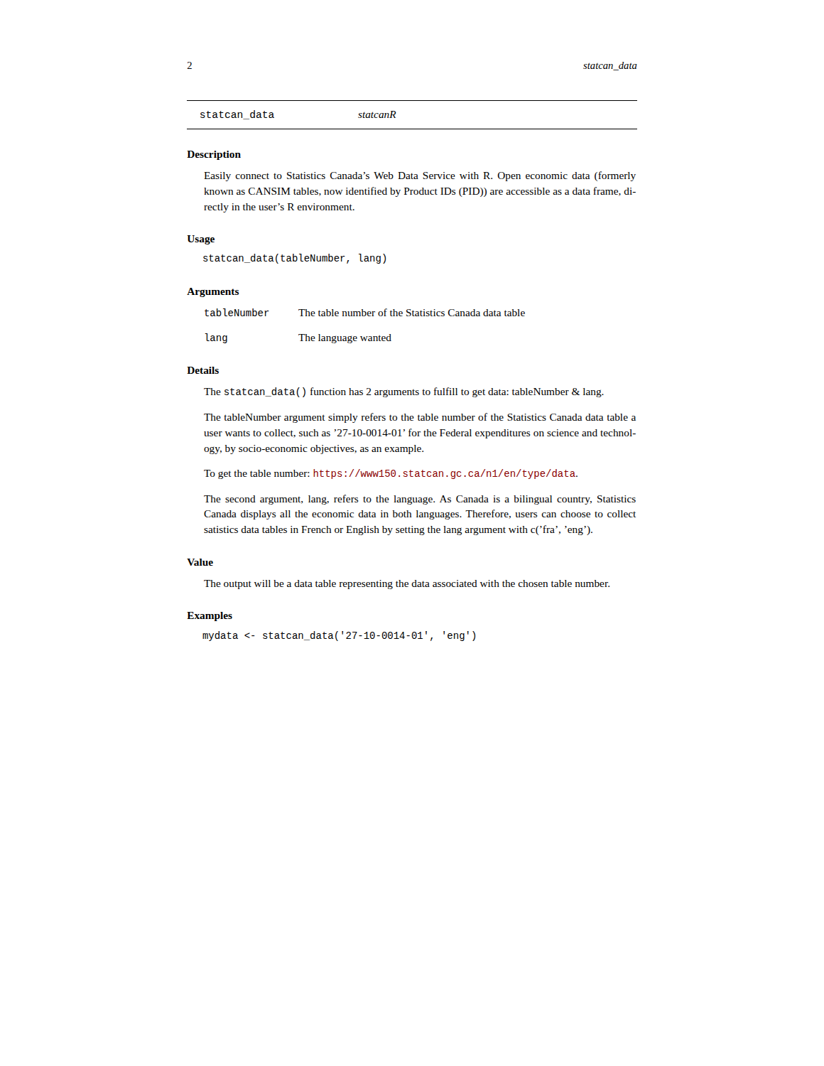2 statcan_data
statcan_data statcanR
Description
Easily connect to Statistics Canada’s Web Data Service with R. Open economic data (formerly known as CANSIM tables, now identified by Product IDs (PID)) are accessible as a data frame, directly in the user’s R environment.
Usage
statcan_data(tableNumber, lang)
Arguments
tableNumber
The table number of the Statistics Canada data table
lang
The language wanted
Details
The statcan_data() function has 2 arguments to fulfill to get data: tableNumber & lang.
The tableNumber argument simply refers to the table number of the Statistics Canada data table a user wants to collect, such as ’27-10-0014-01’ for the Federal expenditures on science and technology, by socio-economic objectives, as an example.
To get the table number: https://www150.statcan.gc.ca/n1/en/type/data.
The second argument, lang, refers to the language. As Canada is a bilingual country, Statistics Canada displays all the economic data in both languages. Therefore, users can choose to collect satistics data tables in French or English by setting the lang argument with c(’fra’, ’eng’).
Value
The output will be a data table representing the data associated with the chosen table number.
Examples
mydata <- statcan_data('27-10-0014-01', 'eng')